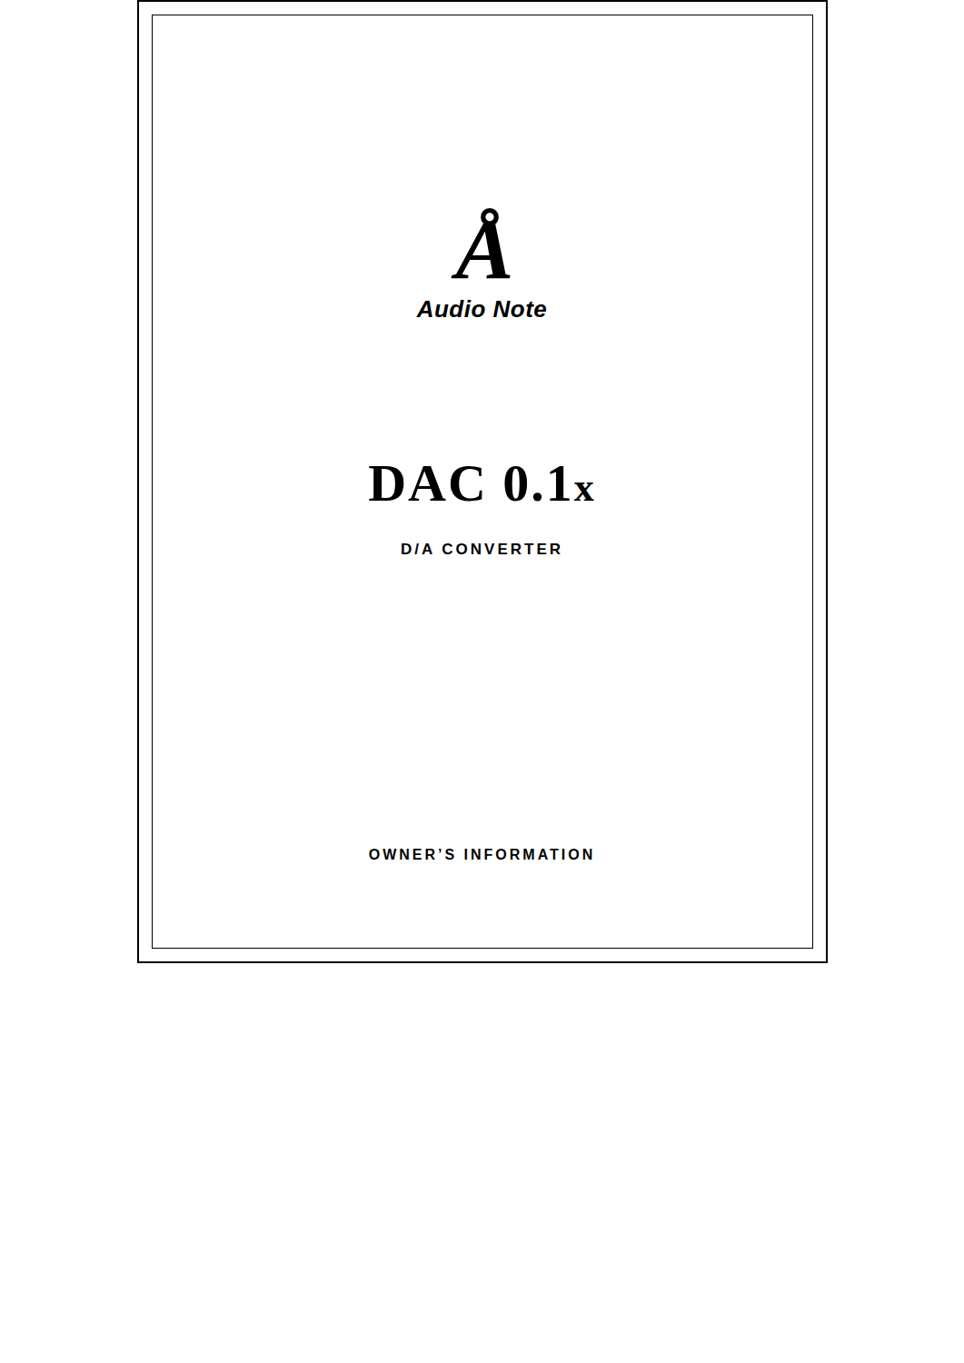Å Audio Note
DAC 0.1x
D/A CONVERTER
OWNER’S INFORMATION